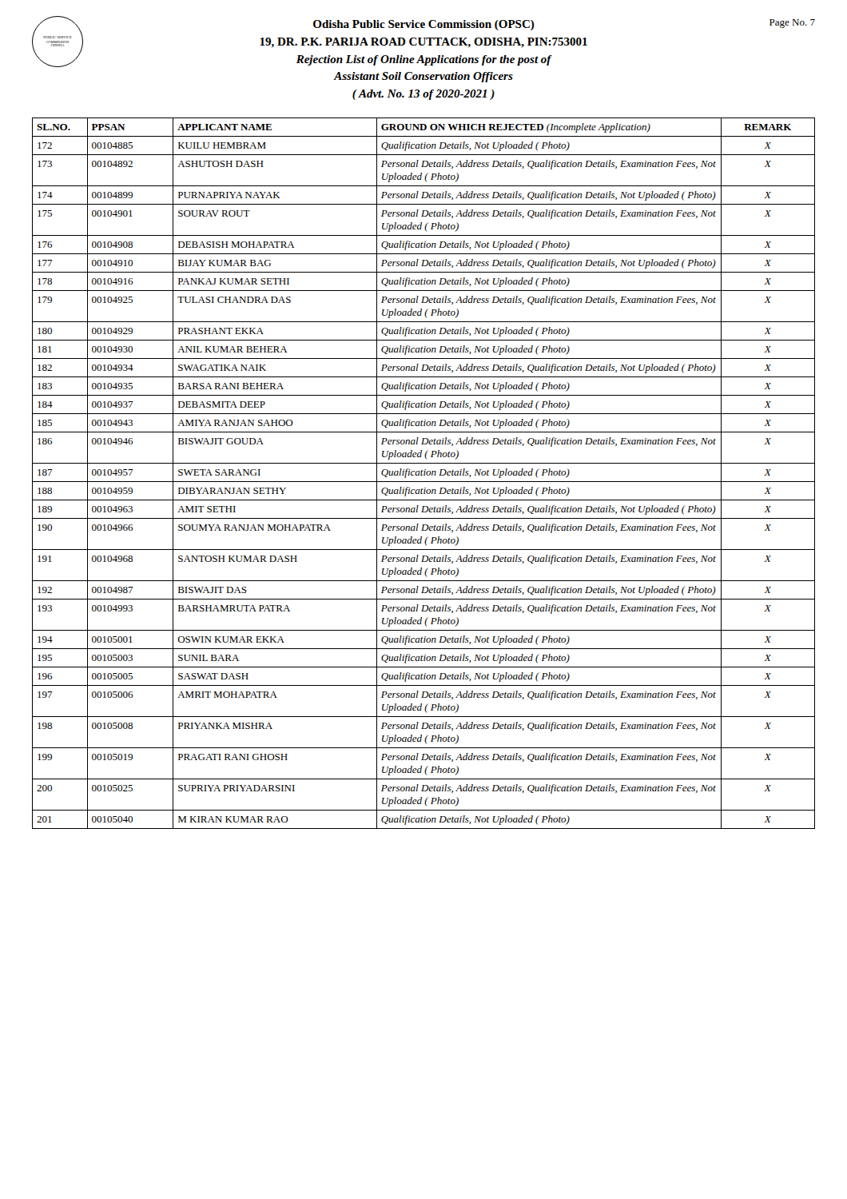PUBLIC SERVICE COMMISSION
ODISHA
Page No. 7
Odisha Public Service Commission (OPSC)
19, DR. P.K. PARIJA ROAD CUTTACK, ODISHA, PIN:753001
Rejection List of Online Applications for the post of
Assistant Soil Conservation Officers
( Advt. No. 13 of 2020-2021 )
| SL.NO. | PPSAN | APPLICANT NAME | GROUND ON WHICH REJECTED (Incomplete Application) | REMARK |
| --- | --- | --- | --- | --- |
| 172 | 00104885 | KUILU HEMBRAM | Qualification Details, Not Uploaded ( Photo) | X |
| 173 | 00104892 | ASHUTOSH DASH | Personal Details, Address Details, Qualification Details, Examination Fees, Not Uploaded ( Photo) | X |
| 174 | 00104899 | PURNAPRIYA NAYAK | Personal Details, Address Details, Qualification Details, Not Uploaded ( Photo) | X |
| 175 | 00104901 | SOURAV ROUT | Personal Details, Address Details, Qualification Details, Examination Fees, Not Uploaded ( Photo) | X |
| 176 | 00104908 | DEBASISH MOHAPATRA | Qualification Details, Not Uploaded ( Photo) | X |
| 177 | 00104910 | BIJAY KUMAR BAG | Personal Details, Address Details, Qualification Details, Not Uploaded ( Photo) | X |
| 178 | 00104916 | PANKAJ KUMAR SETHI | Qualification Details, Not Uploaded ( Photo) | X |
| 179 | 00104925 | TULASI CHANDRA DAS | Personal Details, Address Details, Qualification Details, Examination Fees, Not Uploaded ( Photo) | X |
| 180 | 00104929 | PRASHANT EKKA | Qualification Details, Not Uploaded ( Photo) | X |
| 181 | 00104930 | ANIL KUMAR BEHERA | Qualification Details, Not Uploaded ( Photo) | X |
| 182 | 00104934 | SWAGATIKA NAIK | Personal Details, Address Details, Qualification Details, Not Uploaded ( Photo) | X |
| 183 | 00104935 | BARSA RANI BEHERA | Qualification Details, Not Uploaded ( Photo) | X |
| 184 | 00104937 | DEBASMITA DEEP | Qualification Details, Not Uploaded ( Photo) | X |
| 185 | 00104943 | AMIYA RANJAN SAHOO | Qualification Details, Not Uploaded ( Photo) | X |
| 186 | 00104946 | BISWAJIT GOUDA | Personal Details, Address Details, Qualification Details, Examination Fees, Not Uploaded ( Photo) | X |
| 187 | 00104957 | SWETA SARANGI | Qualification Details, Not Uploaded ( Photo) | X |
| 188 | 00104959 | DIBYARANJAN SETHY | Qualification Details, Not Uploaded ( Photo) | X |
| 189 | 00104963 | AMIT SETHI | Personal Details, Address Details, Qualification Details, Not Uploaded ( Photo) | X |
| 190 | 00104966 | SOUMYA RANJAN MOHAPATRA | Personal Details, Address Details, Qualification Details, Examination Fees, Not Uploaded ( Photo) | X |
| 191 | 00104968 | SANTOSH KUMAR DASH | Personal Details, Address Details, Qualification Details, Examination Fees, Not Uploaded ( Photo) | X |
| 192 | 00104987 | BISWAJIT DAS | Personal Details, Address Details, Qualification Details, Not Uploaded ( Photo) | X |
| 193 | 00104993 | BARSHAMRUTA PATRA | Personal Details, Address Details, Qualification Details, Examination Fees, Not Uploaded ( Photo) | X |
| 194 | 00105001 | OSWIN KUMAR EKKA | Qualification Details, Not Uploaded ( Photo) | X |
| 195 | 00105003 | SUNIL BARA | Qualification Details, Not Uploaded ( Photo) | X |
| 196 | 00105005 | SASWAT DASH | Qualification Details, Not Uploaded ( Photo) | X |
| 197 | 00105006 | AMRIT MOHAPATRA | Personal Details, Address Details, Qualification Details, Examination Fees, Not Uploaded ( Photo) | X |
| 198 | 00105008 | PRIYANKA MISHRA | Personal Details, Address Details, Qualification Details, Examination Fees, Not Uploaded ( Photo) | X |
| 199 | 00105019 | PRAGATI RANI GHOSH | Personal Details, Address Details, Qualification Details, Examination Fees, Not Uploaded ( Photo) | X |
| 200 | 00105025 | SUPRIYA PRIYADARSINI | Personal Details, Address Details, Qualification Details, Examination Fees, Not Uploaded ( Photo) | X |
| 201 | 00105040 | M KIRAN KUMAR RAO | Qualification Details, Not Uploaded ( Photo) | X |